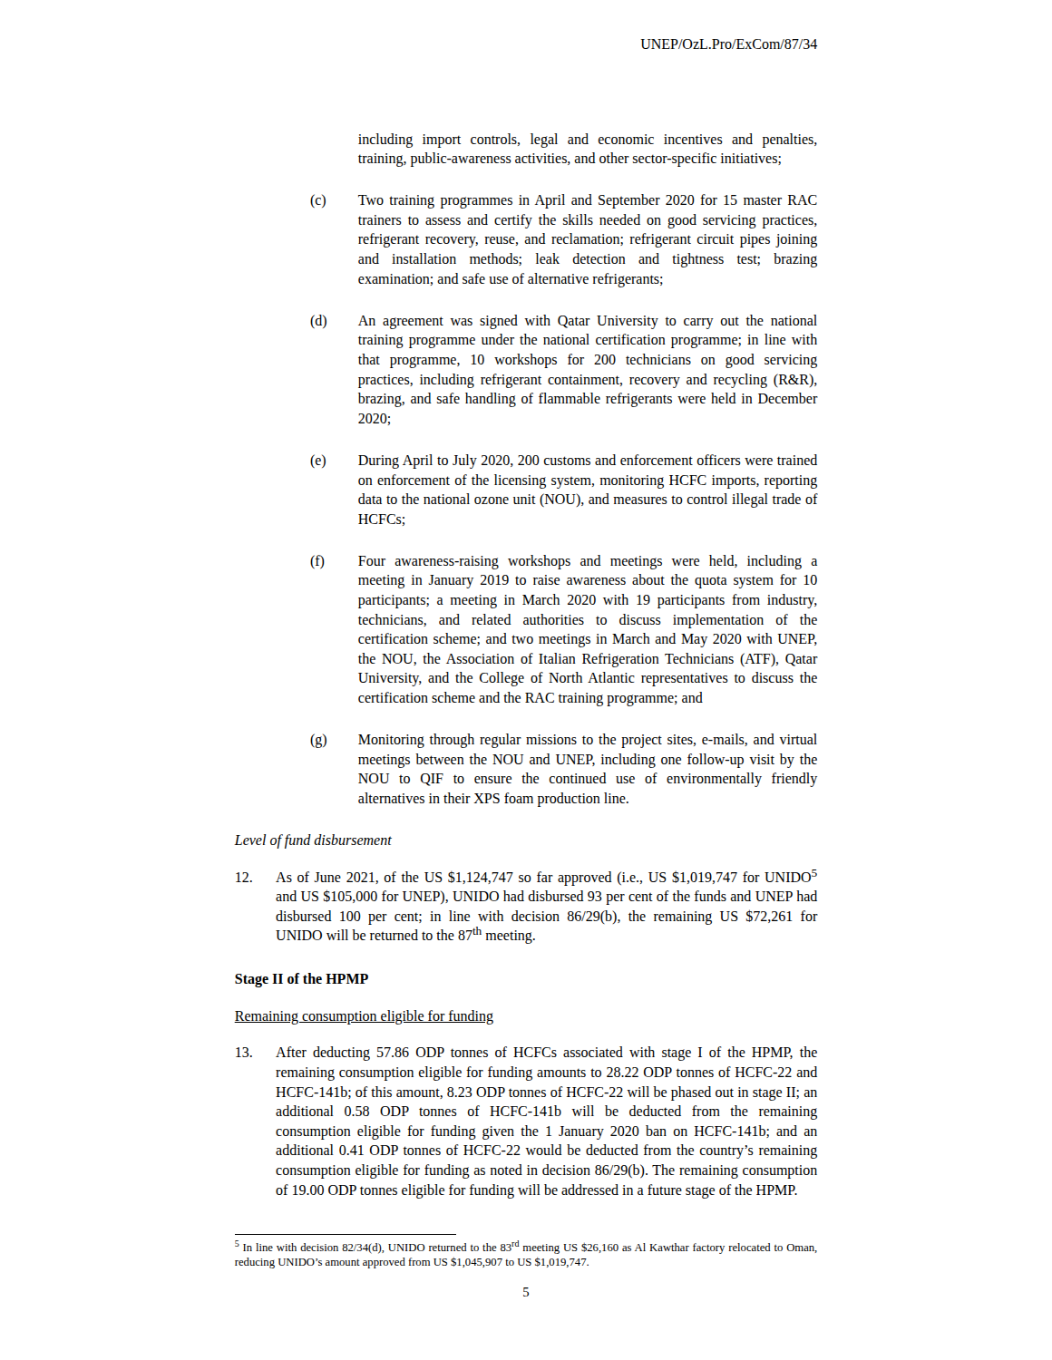UNEP/OzL.Pro/ExCom/87/34
including import controls, legal and economic incentives and penalties, training, public-awareness activities, and other sector-specific initiatives;
(c)
Two training programmes in April and September 2020 for 15 master RAC trainers to assess and certify the skills needed on good servicing practices, refrigerant recovery, reuse, and reclamation; refrigerant circuit pipes joining and installation methods; leak detection and tightness test; brazing examination; and safe use of alternative refrigerants;
(d)
An agreement was signed with Qatar University to carry out the national training programme under the national certification programme; in line with that programme, 10 workshops for 200 technicians on good servicing practices, including refrigerant containment, recovery and recycling (R&R), brazing, and safe handling of flammable refrigerants were held in December 2020;
(e)
During April to July 2020, 200 customs and enforcement officers were trained on enforcement of the licensing system, monitoring HCFC imports, reporting data to the national ozone unit (NOU), and measures to control illegal trade of HCFCs;
(f)
Four awareness-raising workshops and meetings were held, including a meeting in January 2019 to raise awareness about the quota system for 10 participants; a meeting in March 2020 with 19 participants from industry, technicians, and related authorities to discuss implementation of the certification scheme; and two meetings in March and May 2020 with UNEP, the NOU, the Association of Italian Refrigeration Technicians (ATF), Qatar University, and the College of North Atlantic representatives to discuss the certification scheme and the RAC training programme; and
(g)
Monitoring through regular missions to the project sites, e-mails, and virtual meetings between the NOU and UNEP, including one follow-up visit by the NOU to QIF to ensure the continued use of environmentally friendly alternatives in their XPS foam production line.
Level of fund disbursement
12.
As of June 2021, of the US $1,124,747 so far approved (i.e., US $1,019,747 for UNIDO5 and US $105,000 for UNEP), UNIDO had disbursed 93 per cent of the funds and UNEP had disbursed 100 per cent; in line with decision 86/29(b), the remaining US $72,261 for UNIDO will be returned to the 87th meeting.
Stage II of the HPMP
Remaining consumption eligible for funding
13.
After deducting 57.86 ODP tonnes of HCFCs associated with stage I of the HPMP, the remaining consumption eligible for funding amounts to 28.22 ODP tonnes of HCFC-22 and HCFC-141b; of this amount, 8.23 ODP tonnes of HCFC-22 will be phased out in stage II; an additional 0.58 ODP tonnes of HCFC-141b will be deducted from the remaining consumption eligible for funding given the 1 January 2020 ban on HCFC-141b; and an additional 0.41 ODP tonnes of HCFC-22 would be deducted from the country’s remaining consumption eligible for funding as noted in decision 86/29(b). The remaining consumption of 19.00 ODP tonnes eligible for funding will be addressed in a future stage of the HPMP.
5 In line with decision 82/34(d), UNIDO returned to the 83rd meeting US $26,160 as Al Kawthar factory relocated to Oman, reducing UNIDO’s amount approved from US $1,045,907 to US $1,019,747.
5